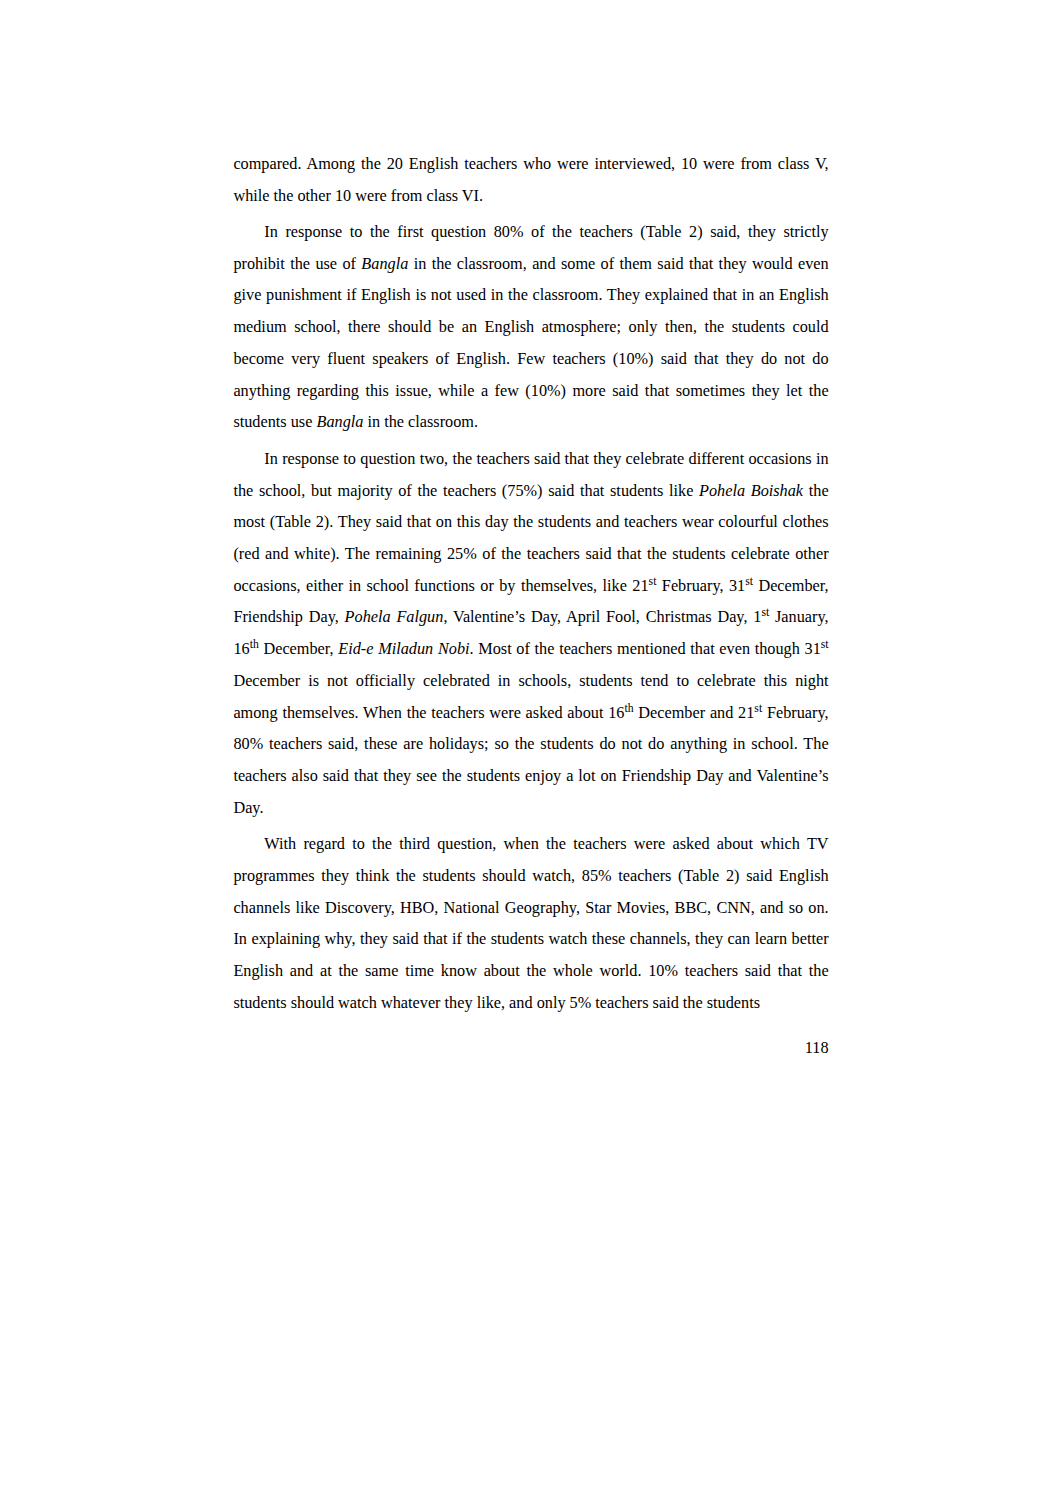compared. Among the 20 English teachers who were interviewed, 10 were from class V, while the other 10 were from class VI.
In response to the first question 80% of the teachers (Table 2) said, they strictly prohibit the use of Bangla in the classroom, and some of them said that they would even give punishment if English is not used in the classroom. They explained that in an English medium school, there should be an English atmosphere; only then, the students could become very fluent speakers of English. Few teachers (10%) said that they do not do anything regarding this issue, while a few (10%) more said that sometimes they let the students use Bangla in the classroom.
In response to question two, the teachers said that they celebrate different occasions in the school, but majority of the teachers (75%) said that students like Pohela Boishak the most (Table 2). They said that on this day the students and teachers wear colourful clothes (red and white). The remaining 25% of the teachers said that the students celebrate other occasions, either in school functions or by themselves, like 21st February, 31st December, Friendship Day, Pohela Falgun, Valentine’s Day, April Fool, Christmas Day, 1st January, 16th December, Eid-e Miladun Nobi. Most of the teachers mentioned that even though 31st December is not officially celebrated in schools, students tend to celebrate this night among themselves. When the teachers were asked about 16th December and 21st February, 80% teachers said, these are holidays; so the students do not do anything in school. The teachers also said that they see the students enjoy a lot on Friendship Day and Valentine’s Day.
With regard to the third question, when the teachers were asked about which TV programmes they think the students should watch, 85% teachers (Table 2) said English channels like Discovery, HBO, National Geography, Star Movies, BBC, CNN, and so on. In explaining why, they said that if the students watch these channels, they can learn better English and at the same time know about the whole world. 10% teachers said that the students should watch whatever they like, and only 5% teachers said the students
118